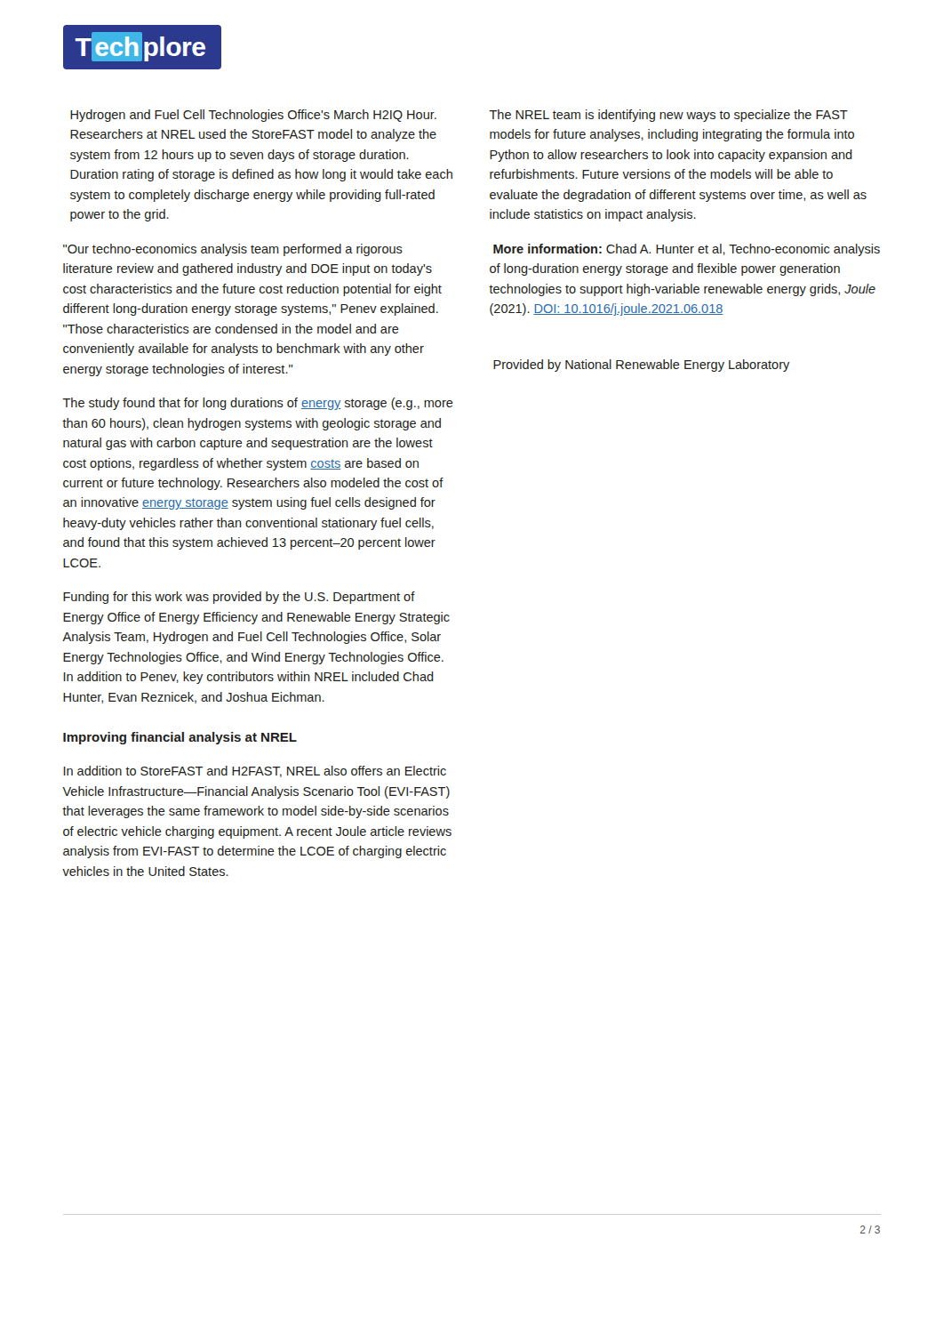Techplore
Hydrogen and Fuel Cell Technologies Office's March H2IQ Hour. Researchers at NREL used the StoreFAST model to analyze the system from 12 hours up to seven days of storage duration. Duration rating of storage is defined as how long it would take each system to completely discharge energy while providing full-rated power to the grid.
"Our techno-economics analysis team performed a rigorous literature review and gathered industry and DOE input on today's cost characteristics and the future cost reduction potential for eight different long-duration energy storage systems," Penev explained. "Those characteristics are condensed in the model and are conveniently available for analysts to benchmark with any other energy storage technologies of interest."
The study found that for long durations of energy storage (e.g., more than 60 hours), clean hydrogen systems with geologic storage and natural gas with carbon capture and sequestration are the lowest cost options, regardless of whether system costs are based on current or future technology. Researchers also modeled the cost of an innovative energy storage system using fuel cells designed for heavy-duty vehicles rather than conventional stationary fuel cells, and found that this system achieved 13 percent–20 percent lower LCOE.
Funding for this work was provided by the U.S. Department of Energy Office of Energy Efficiency and Renewable Energy Strategic Analysis Team, Hydrogen and Fuel Cell Technologies Office, Solar Energy Technologies Office, and Wind Energy Technologies Office. In addition to Penev, key contributors within NREL included Chad Hunter, Evan Reznicek, and Joshua Eichman.
Improving financial analysis at NREL
In addition to StoreFAST and H2FAST, NREL also offers an Electric Vehicle Infrastructure—Financial Analysis Scenario Tool (EVI-FAST) that leverages the same framework to model side-by-side scenarios of electric vehicle charging equipment. A recent Joule article reviews analysis from EVI-FAST to determine the LCOE of charging electric vehicles in the United States.
The NREL team is identifying new ways to specialize the FAST models for future analyses, including integrating the formula into Python to allow researchers to look into capacity expansion and refurbishments. Future versions of the models will be able to evaluate the degradation of different systems over time, as well as include statistics on impact analysis.
More information: Chad A. Hunter et al, Techno-economic analysis of long-duration energy storage and flexible power generation technologies to support high-variable renewable energy grids, Joule (2021). DOI: 10.1016/j.joule.2021.06.018
Provided by National Renewable Energy Laboratory
2 / 3